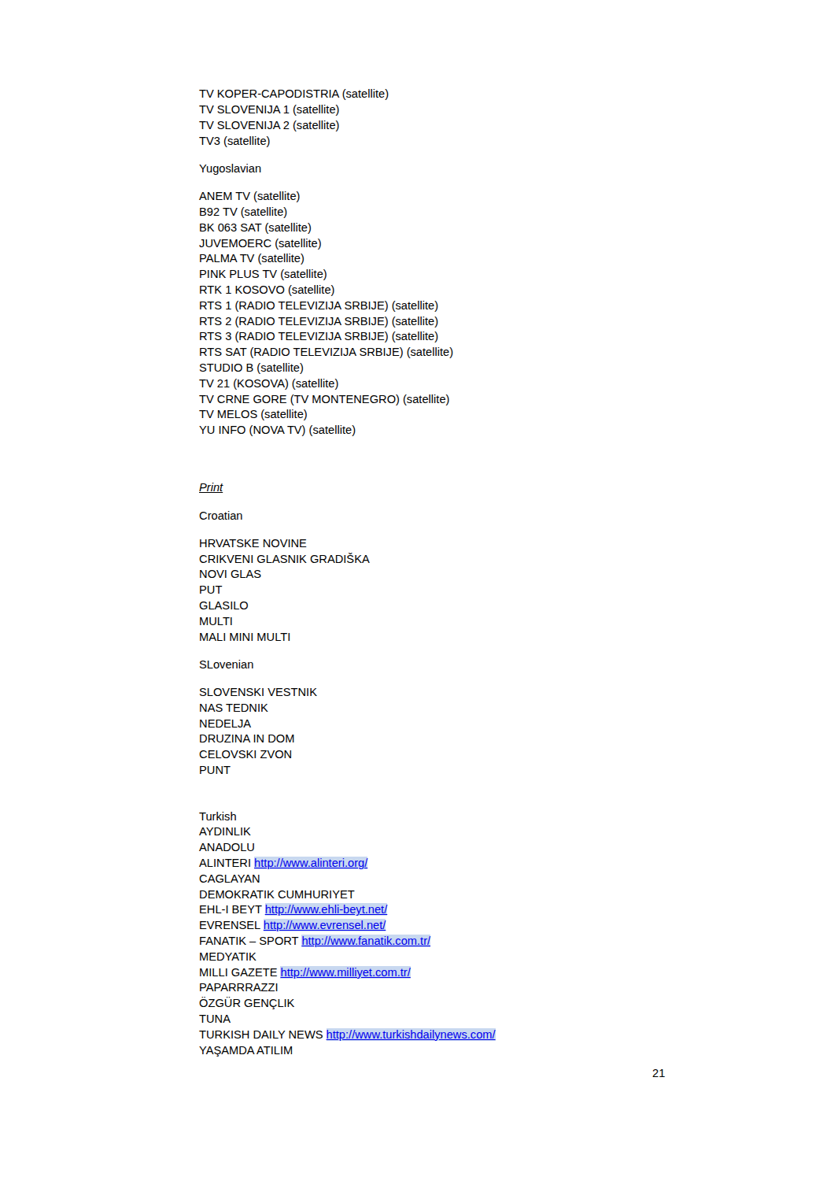TV KOPER-CAPODISTRIA (satellite)
TV SLOVENIJA 1 (satellite)
TV SLOVENIJA 2 (satellite)
TV3 (satellite)
Yugoslavian
ANEM TV (satellite)
B92 TV (satellite)
BK 063 SAT (satellite)
JUVEMOERC (satellite)
PALMA TV (satellite)
PINK PLUS TV (satellite)
RTK 1 KOSOVO (satellite)
RTS 1 (RADIO TELEVIZIJA SRBIJE) (satellite)
RTS 2 (RADIO TELEVIZIJA SRBIJE) (satellite)
RTS 3 (RADIO TELEVIZIJA SRBIJE) (satellite)
RTS SAT (RADIO TELEVIZIJA SRBIJE) (satellite)
STUDIO B (satellite)
TV 21 (KOSOVA) (satellite)
TV CRNE GORE (TV MONTENEGRO) (satellite)
TV MELOS (satellite)
YU INFO (NOVA TV) (satellite)
Print
Croatian
HRVATSKE NOVINE
CRIKVENI GLASNIK GRADIŠKA
NOVI GLAS
PUT
GLASILO
MULTI
MALI MINI MULTI
SLovenian
SLOVENSKI VESTNIK
NAS TEDNIK
NEDELJA
DRUZINA IN DOM
CELOVSKI ZVON
PUNT
Turkish
AYDINLIK
ANADOLU
ALINTERI http://www.alinteri.org/
CAGLAYAN
DEMOKRATIK CUMHURIYET
EHL-I BEYT http://www.ehli-beyt.net/
EVRENSEL http://www.evrensel.net/
FANATIK – SPORT http://www.fanatik.com.tr/
MEDYATIK
MILLI GAZETE http://www.milliyet.com.tr/
PAPARRRAZZI
ÖZGÜR GENÇLIK
TUNA
TURKISH DAILY NEWS http://www.turkishdailynews.com/
YAŞAMDA ATILIM
21